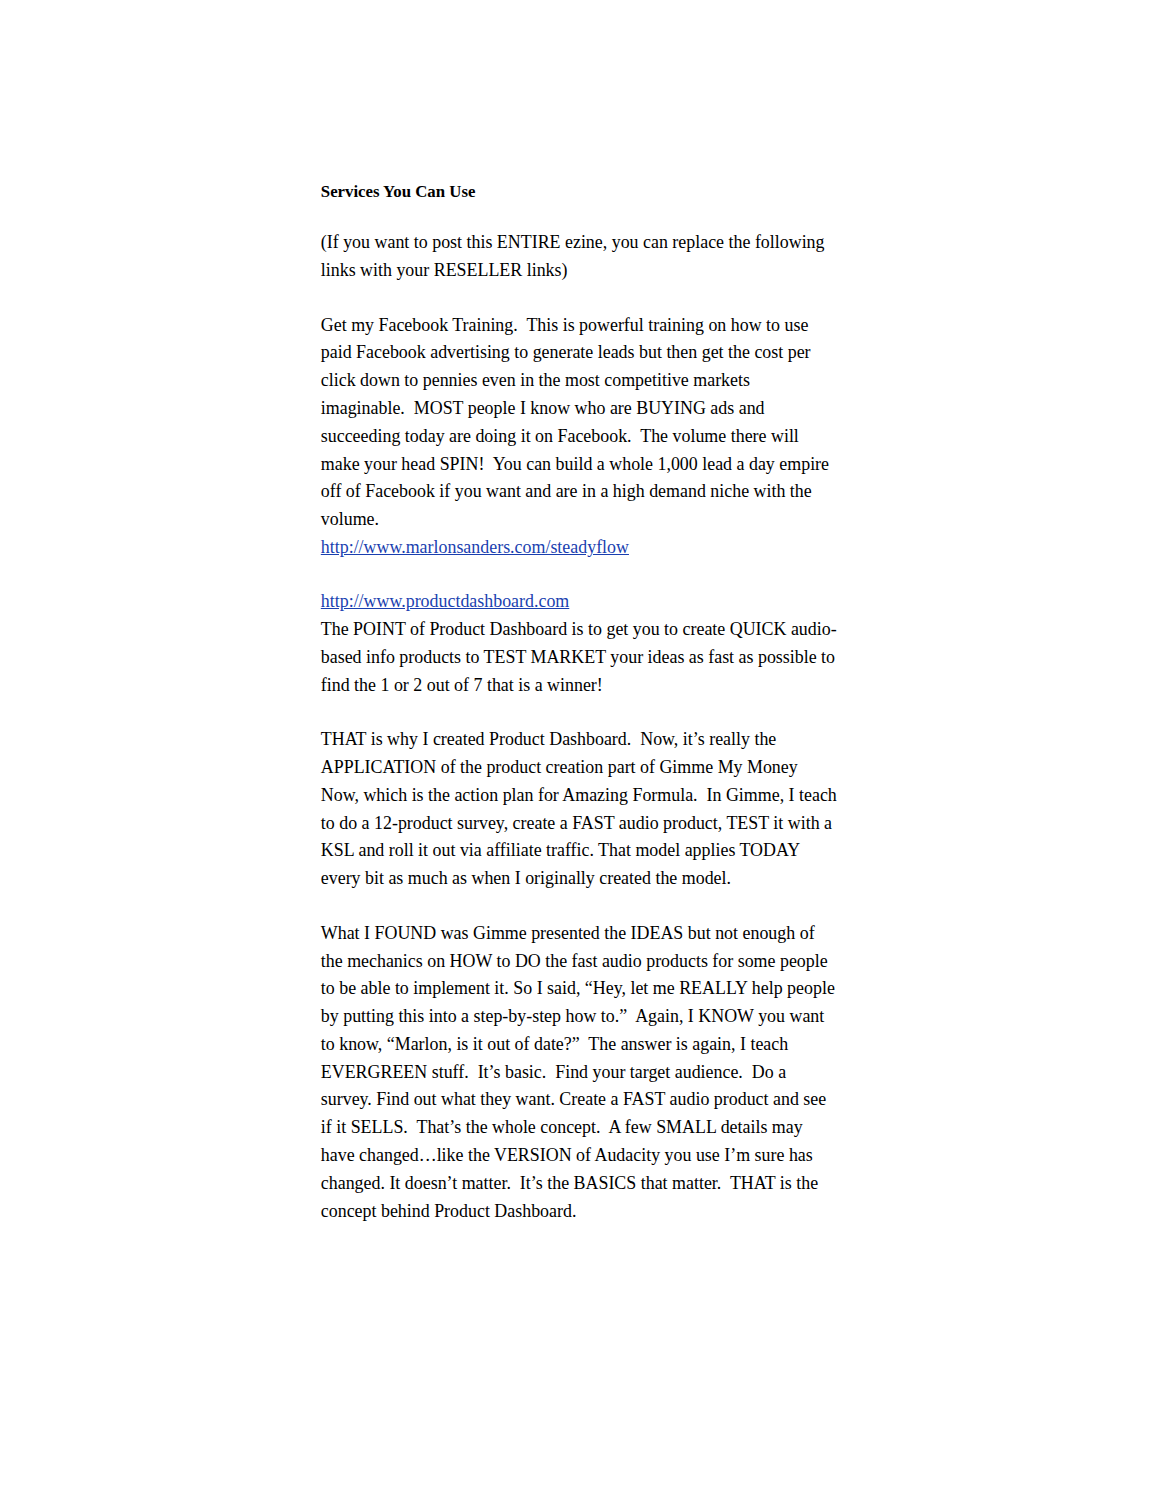Services You Can Use
(If you want to post this ENTIRE ezine, you can replace the following links with your RESELLER links)
Get my Facebook Training. This is powerful training on how to use paid Facebook advertising to generate leads but then get the cost per click down to pennies even in the most competitive markets imaginable. MOST people I know who are BUYING ads and succeeding today are doing it on Facebook. The volume there will make your head SPIN! You can build a whole 1,000 lead a day empire off of Facebook if you want and are in a high demand niche with the volume.
http://www.marlonsanders.com/steadyflow
http://www.productdashboard.com
The POINT of Product Dashboard is to get you to create QUICK audio-based info products to TEST MARKET your ideas as fast as possible to find the 1 or 2 out of 7 that is a winner!
THAT is why I created Product Dashboard. Now, it’s really the APPLICATION of the product creation part of Gimme My Money Now, which is the action plan for Amazing Formula. In Gimme, I teach to do a 12-product survey, create a FAST audio product, TEST it with a KSL and roll it out via affiliate traffic. That model applies TODAY every bit as much as when I originally created the model.
What I FOUND was Gimme presented the IDEAS but not enough of the mechanics on HOW to DO the fast audio products for some people to be able to implement it. So I said, “Hey, let me REALLY help people by putting this into a step-by-step how to.” Again, I KNOW you want to know, “Marlon, is it out of date?” The answer is again, I teach EVERGREEN stuff. It’s basic. Find your target audience. Do a survey. Find out what they want. Create a FAST audio product and see if it SELLS. That’s the whole concept. A few SMALL details may have changed…like the VERSION of Audacity you use I’m sure has changed. It doesn’t matter. It’s the BASICS that matter. THAT is the concept behind Product Dashboard.